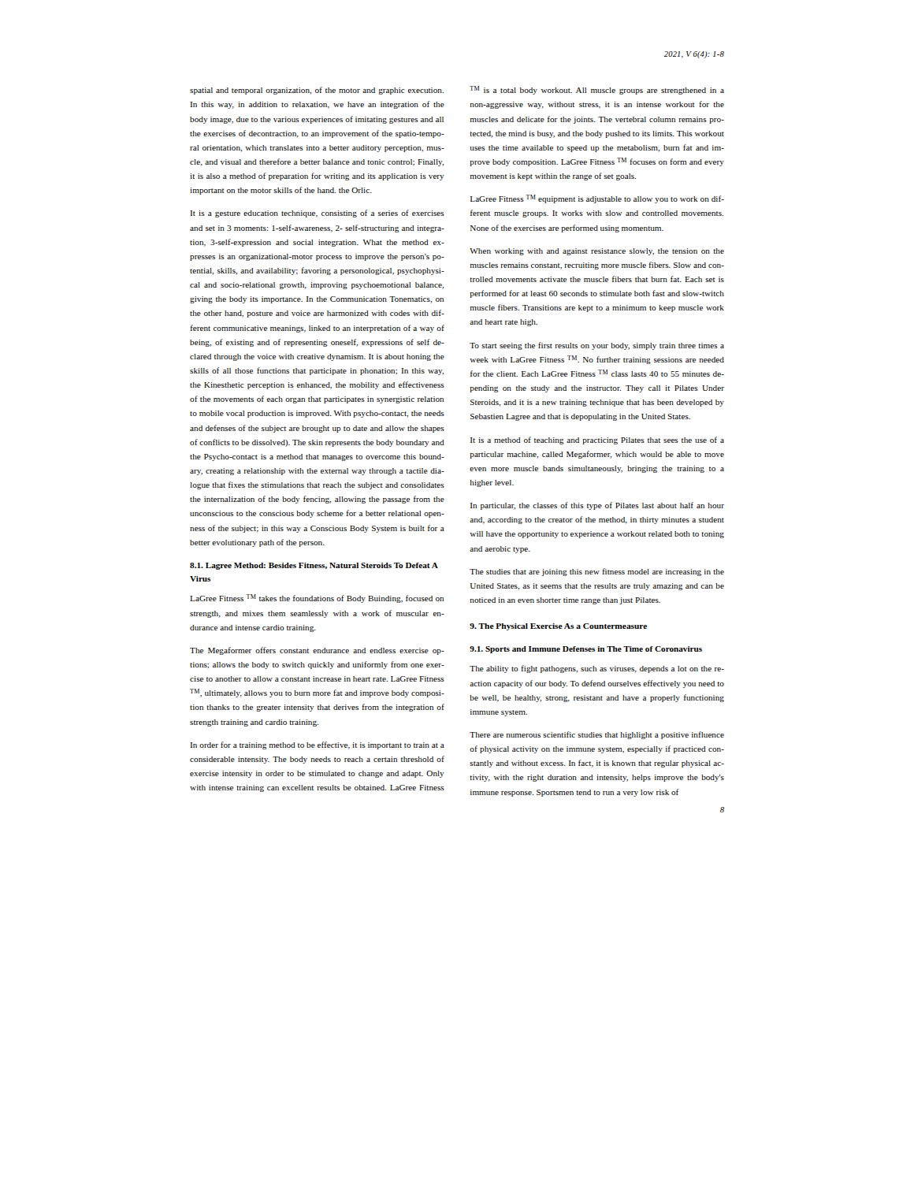2021, V 6(4): 1-8
spatial and temporal organization, of the motor and graphic execution. In this way, in addition to relaxation, we have an integration of the body image, due to the various experiences of imitating gestures and all the exercises of decontraction, to an improvement of the spatio-temporal orientation, which translates into a better auditory perception, muscle, and visual and therefore a better balance and tonic control; Finally, it is also a method of preparation for writing and its application is very important on the motor skills of the hand. the Orlic.
It is a gesture education technique, consisting of a series of exercises and set in 3 moments: 1-self-awareness, 2- self-structuring and integration, 3-self-expression and social integration. What the method expresses is an organizational-motor process to improve the person's potential, skills, and availability; favoring a personological, psychophysical and socio-relational growth, improving psychoemotional balance, giving the body its importance. In the Communication Tonematics, on the other hand, posture and voice are harmonized with codes with different communicative meanings, linked to an interpretation of a way of being, of existing and of representing oneself, expressions of self declared through the voice with creative dynamism. It is about honing the skills of all those functions that participate in phonation; In this way, the Kinesthetic perception is enhanced, the mobility and effectiveness of the movements of each organ that participates in synergistic relation to mobile vocal production is improved. With psycho-contact, the needs and defenses of the subject are brought up to date and allow the shapes of conflicts to be dissolved). The skin represents the body boundary and the Psycho-contact is a method that manages to overcome this boundary, creating a relationship with the external way through a tactile dialogue that fixes the stimulations that reach the subject and consolidates the internalization of the body fencing, allowing the passage from the unconscious to the conscious body scheme for a better relational openness of the subject; in this way a Conscious Body System is built for a better evolutionary path of the person.
8.1. Lagree Method: Besides Fitness, Natural Steroids To Defeat A Virus
LaGree Fitness TM takes the foundations of Body Buinding, focused on strength, and mixes them seamlessly with a work of muscular endurance and intense cardio training.
The Megaformer offers constant endurance and endless exercise options; allows the body to switch quickly and uniformly from one exercise to another to allow a constant increase in heart rate. LaGree Fitness TM, ultimately, allows you to burn more fat and improve body composition thanks to the greater intensity that derives from the integration of strength training and cardio training.
In order for a training method to be effective, it is important to train at a considerable intensity. The body needs to reach a certain threshold of exercise intensity in order to be stimulated to change and adapt. Only with intense training can excellent results be obtained. LaGree Fitness TM is a total body workout. All muscle groups are strengthened in a non-aggressive way, without stress, it is an intense workout for the muscles and delicate for the joints. The vertebral column remains protected, the mind is busy, and the body pushed to its limits. This workout uses the time available to speed up the metabolism, burn fat and improve body composition. LaGree Fitness TM focuses on form and every movement is kept within the range of set goals.
LaGree Fitness TM equipment is adjustable to allow you to work on different muscle groups. It works with slow and controlled movements. None of the exercises are performed using momentum.
When working with and against resistance slowly, the tension on the muscles remains constant, recruiting more muscle fibers. Slow and controlled movements activate the muscle fibers that burn fat. Each set is performed for at least 60 seconds to stimulate both fast and slow-twitch muscle fibers. Transitions are kept to a minimum to keep muscle work and heart rate high.
To start seeing the first results on your body, simply train three times a week with LaGree Fitness TM. No further training sessions are needed for the client. Each LaGree Fitness TM class lasts 40 to 55 minutes depending on the study and the instructor. They call it Pilates Under Steroids, and it is a new training technique that has been developed by Sebastien Lagree and that is depopulating in the United States.
It is a method of teaching and practicing Pilates that sees the use of a particular machine, called Megaformer, which would be able to move even more muscle bands simultaneously, bringing the training to a higher level.
In particular, the classes of this type of Pilates last about half an hour and, according to the creator of the method, in thirty minutes a student will have the opportunity to experience a workout related both to toning and aerobic type.
The studies that are joining this new fitness model are increasing in the United States, as it seems that the results are truly amazing and can be noticed in an even shorter time range than just Pilates.
9. The Physical Exercise As a Countermeasure
9.1. Sports and Immune Defenses in The Time of Coronavirus
The ability to fight pathogens, such as viruses, depends a lot on the reaction capacity of our body. To defend ourselves effectively you need to be well, be healthy, strong, resistant and have a properly functioning immune system.
There are numerous scientific studies that highlight a positive influence of physical activity on the immune system, especially if practiced constantly and without excess. In fact, it is known that regular physical activity, with the right duration and intensity, helps improve the body's immune response. Sportsmen tend to run a very low risk of
8